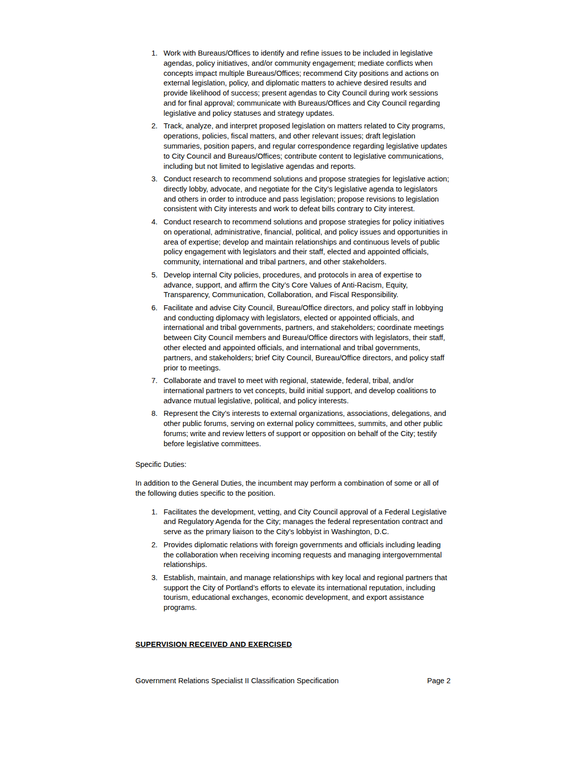Work with Bureaus/Offices to identify and refine issues to be included in legislative agendas, policy initiatives, and/or community engagement; mediate conflicts when concepts impact multiple Bureaus/Offices; recommend City positions and actions on external legislation, policy, and diplomatic matters to achieve desired results and provide likelihood of success; present agendas to City Council during work sessions and for final approval; communicate with Bureaus/Offices and City Council regarding legislative and policy statuses and strategy updates.
Track, analyze, and interpret proposed legislation on matters related to City programs, operations, policies, fiscal matters, and other relevant issues; draft legislation summaries, position papers, and regular correspondence regarding legislative updates to City Council and Bureaus/Offices; contribute content to legislative communications, including but not limited to legislative agendas and reports.
Conduct research to recommend solutions and propose strategies for legislative action; directly lobby, advocate, and negotiate for the City’s legislative agenda to legislators and others in order to introduce and pass legislation; propose revisions to legislation consistent with City interests and work to defeat bills contrary to City interest.
Conduct research to recommend solutions and propose strategies for policy initiatives on operational, administrative, financial, political, and policy issues and opportunities in area of expertise; develop and maintain relationships and continuous levels of public policy engagement with legislators and their staff, elected and appointed officials, community, international and tribal partners, and other stakeholders.
Develop internal City policies, procedures, and protocols in area of expertise to advance, support, and affirm the City’s Core Values of Anti-Racism, Equity, Transparency, Communication, Collaboration, and Fiscal Responsibility.
Facilitate and advise City Council, Bureau/Office directors, and policy staff in lobbying and conducting diplomacy with legislators, elected or appointed officials, and international and tribal governments, partners, and stakeholders; coordinate meetings between City Council members and Bureau/Office directors with legislators, their staff, other elected and appointed officials, and international and tribal governments, partners, and stakeholders; brief City Council, Bureau/Office directors, and policy staff prior to meetings.
Collaborate and travel to meet with regional, statewide, federal, tribal, and/or international partners to vet concepts, build initial support, and develop coalitions to advance mutual legislative, political, and policy interests.
Represent the City’s interests to external organizations, associations, delegations, and other public forums, serving on external policy committees, summits, and other public forums; write and review letters of support or opposition on behalf of the City; testify before legislative committees.
Specific Duties:
In addition to the General Duties, the incumbent may perform a combination of some or all of the following duties specific to the position.
Facilitates the development, vetting, and City Council approval of a Federal Legislative and Regulatory Agenda for the City; manages the federal representation contract and serve as the primary liaison to the City’s lobbyist in Washington, D.C.
Provides diplomatic relations with foreign governments and officials including leading the collaboration when receiving incoming requests and managing intergovernmental relationships.
Establish, maintain, and manage relationships with key local and regional partners that support the City of Portland’s efforts to elevate its international reputation, including tourism, educational exchanges, economic development, and export assistance programs.
SUPERVISION RECEIVED AND EXERCISED
Government Relations Specialist II Classification Specification Page 2